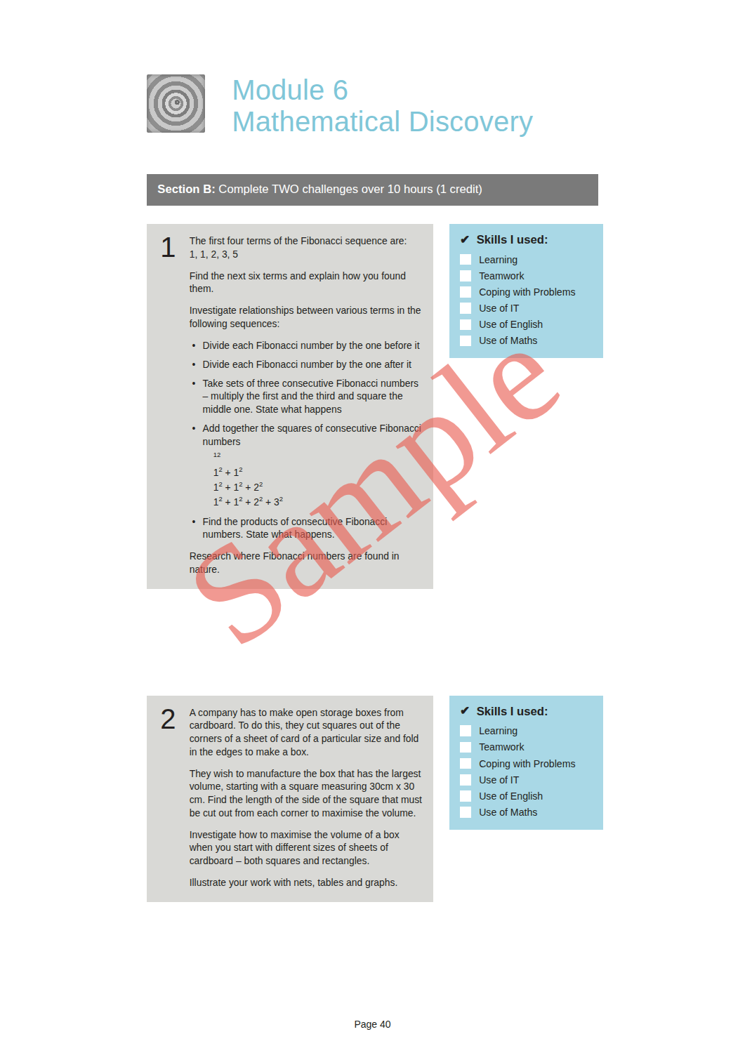Sample
Module 6
Mathematical Discovery
Section B: Complete TWO challenges over 10 hours (1 credit)
1
The first four terms of the Fibonacci sequence are:
1, 1, 2, 3, 5
Find the next six terms and explain how you found them.
Investigate relationships between various terms in the following sequences:
Divide each Fibonacci number by the one before it
Divide each Fibonacci number by the one after it
Take sets of three consecutive Fibonacci numbers – multiply the first and the third and square the middle one. State what happens
Add together the squares of consecutive Fibonacci numbers
12
12 + 12
12 + 12 + 22
12 + 12 + 22 + 32
Find the products of consecutive Fibonacci numbers. State what happens.
Research where Fibonacci numbers are found in nature.
✔ Skills I used:
Learning
Teamwork
Coping with Problems
Use of IT
Use of English
Use of Maths
2
A company has to make open storage boxes from cardboard. To do this, they cut squares out of the corners of a sheet of card of a particular size and fold in the edges to make a box.
They wish to manufacture the box that has the largest volume, starting with a square measuring 30cm x 30 cm. Find the length of the side of the square that must be cut out from each corner to maximise the volume.
Investigate how to maximise the volume of a box when you start with different sizes of sheets of cardboard – both squares and rectangles.
Illustrate your work with nets, tables and graphs.
✔ Skills I used:
Learning
Teamwork
Coping with Problems
Use of IT
Use of English
Use of Maths
Page 40